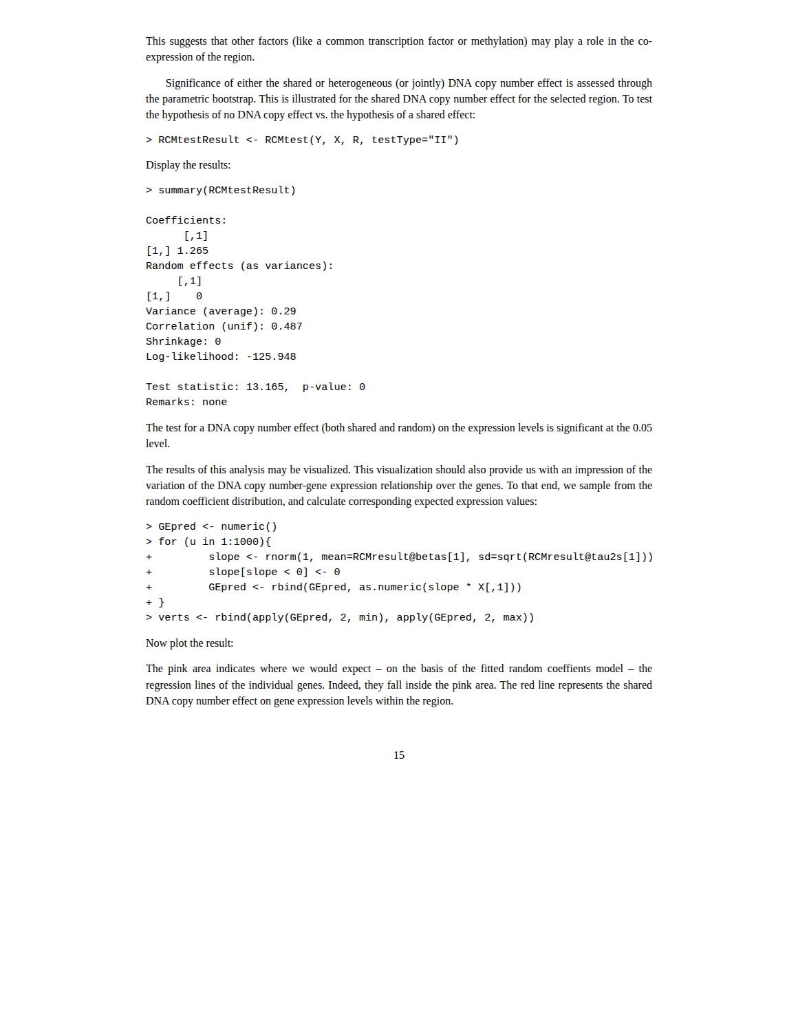This suggests that other factors (like a common transcription factor or methylation) may play a role in the co-expression of the region.
Significance of either the shared or heterogeneous (or jointly) DNA copy number effect is assessed through the parametric bootstrap. This is illustrated for the shared DNA copy number effect for the selected region. To test the hypothesis of no DNA copy effect vs. the hypothesis of a shared effect:
> RCMtestResult <- RCMtest(Y, X, R, testType="II")
Display the results:
> summary(RCMtestResult)

Coefficients:
      [,1]
[1,] 1.265
Random effects (as variances):
     [,1]
[1,]    0
Variance (average): 0.29
Correlation (unif): 0.487
Shrinkage: 0
Log-likelihood: -125.948

Test statistic: 13.165,  p-value: 0
Remarks: none
The test for a DNA copy number effect (both shared and random) on the expression levels is significant at the 0.05 level.
The results of this analysis may be visualized. This visualization should also provide us with an impression of the variation of the DNA copy number-gene expression relationship over the genes. To that end, we sample from the random coefficient distribution, and calculate corresponding expected expression values:
> GEpred <- numeric()
> for (u in 1:1000){
+         slope <- rnorm(1, mean=RCMresult@betas[1], sd=sqrt(RCMresult@tau2s[1]))
+         slope[slope < 0] <- 0
+         GEpred <- rbind(GEpred, as.numeric(slope * X[,1]))
+ }
> verts <- rbind(apply(GEpred, 2, min), apply(GEpred, 2, max))
Now plot the result:
The pink area indicates where we would expect – on the basis of the fitted random coeffients model – the regression lines of the individual genes. Indeed, they fall inside the pink area. The red line represents the shared DNA copy number effect on gene expression levels within the region.
15